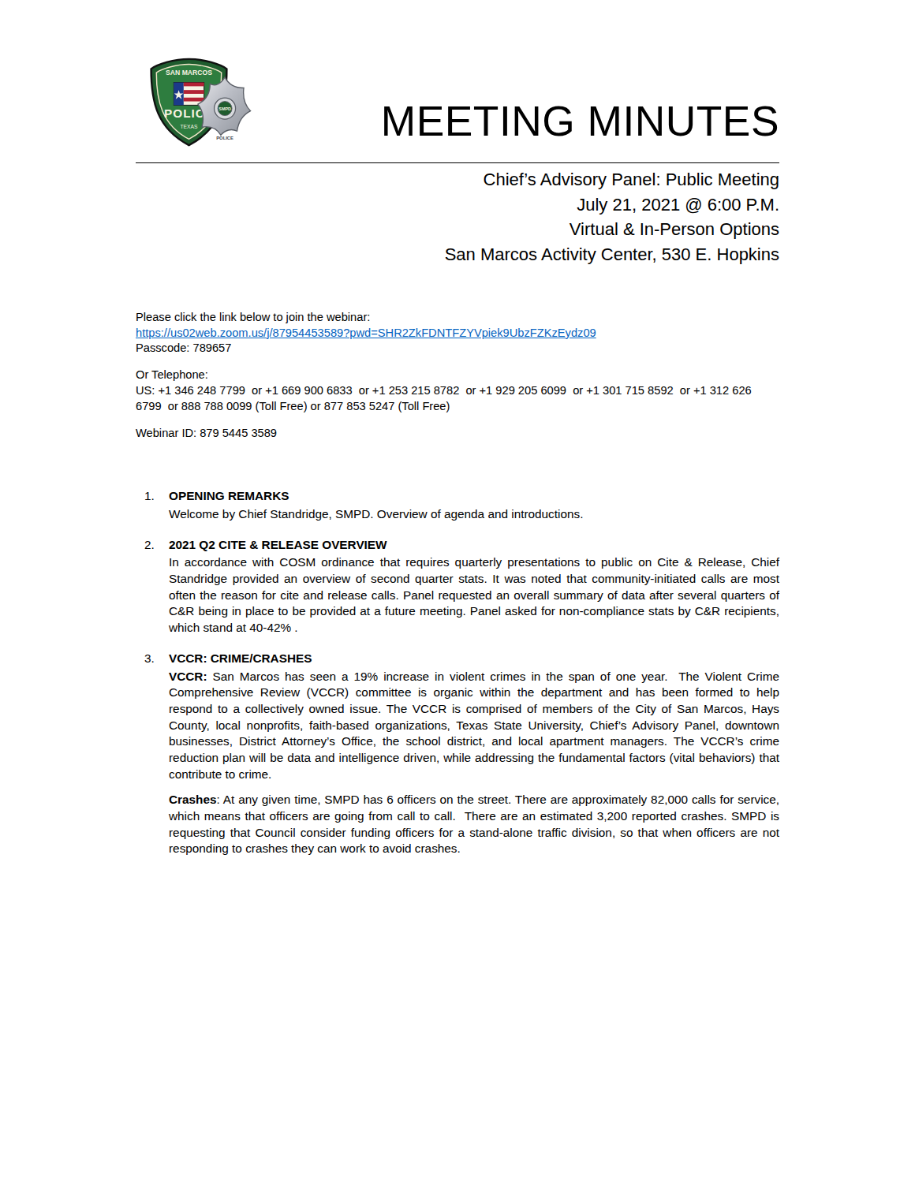SAN MARCOS POLICE TEXAS SMPD POLICE
MEETING MINUTES
Chief’s Advisory Panel: Public Meeting
July 21, 2021 @ 6:00 P.M.
Virtual & In-Person Options
San Marcos Activity Center, 530 E. Hopkins
Please click the link below to join the webinar:
https://us02web.zoom.us/j/87954453589?pwd=SHR2ZkFDNTFZYVpiek9UbzFZKzEydz09
Passcode: 789657
Or Telephone:
US: +1 346 248 7799 or +1 669 900 6833 or +1 253 215 8782 or +1 929 205 6099 or +1 301 715 8592 or +1 312 626 6799 or 888 788 0099 (Toll Free) or 877 853 5247 (Toll Free)
Webinar ID: 879 5445 3589
OPENING REMARKS
Welcome by Chief Standridge, SMPD. Overview of agenda and introductions.
2021 Q2 CITE & RELEASE OVERVIEW
In accordance with COSM ordinance that requires quarterly presentations to public on Cite & Release, Chief Standridge provided an overview of second quarter stats. It was noted that community-initiated calls are most often the reason for cite and release calls. Panel requested an overall summary of data after several quarters of C&R being in place to be provided at a future meeting. Panel asked for non-compliance stats by C&R recipients, which stand at 40-42% .
VCCR: CRIME/CRASHES
VCCR: San Marcos has seen a 19% increase in violent crimes in the span of one year. The Violent Crime Comprehensive Review (VCCR) committee is organic within the department and has been formed to help respond to a collectively owned issue. The VCCR is comprised of members of the City of San Marcos, Hays County, local nonprofits, faith-based organizations, Texas State University, Chief’s Advisory Panel, downtown businesses, District Attorney’s Office, the school district, and local apartment managers. The VCCR’s crime reduction plan will be data and intelligence driven, while addressing the fundamental factors (vital behaviors) that contribute to crime.
Crashes: At any given time, SMPD has 6 officers on the street. There are approximately 82,000 calls for service, which means that officers are going from call to call. There are an estimated 3,200 reported crashes. SMPD is requesting that Council consider funding officers for a stand-alone traffic division, so that when officers are not responding to crashes they can work to avoid crashes.